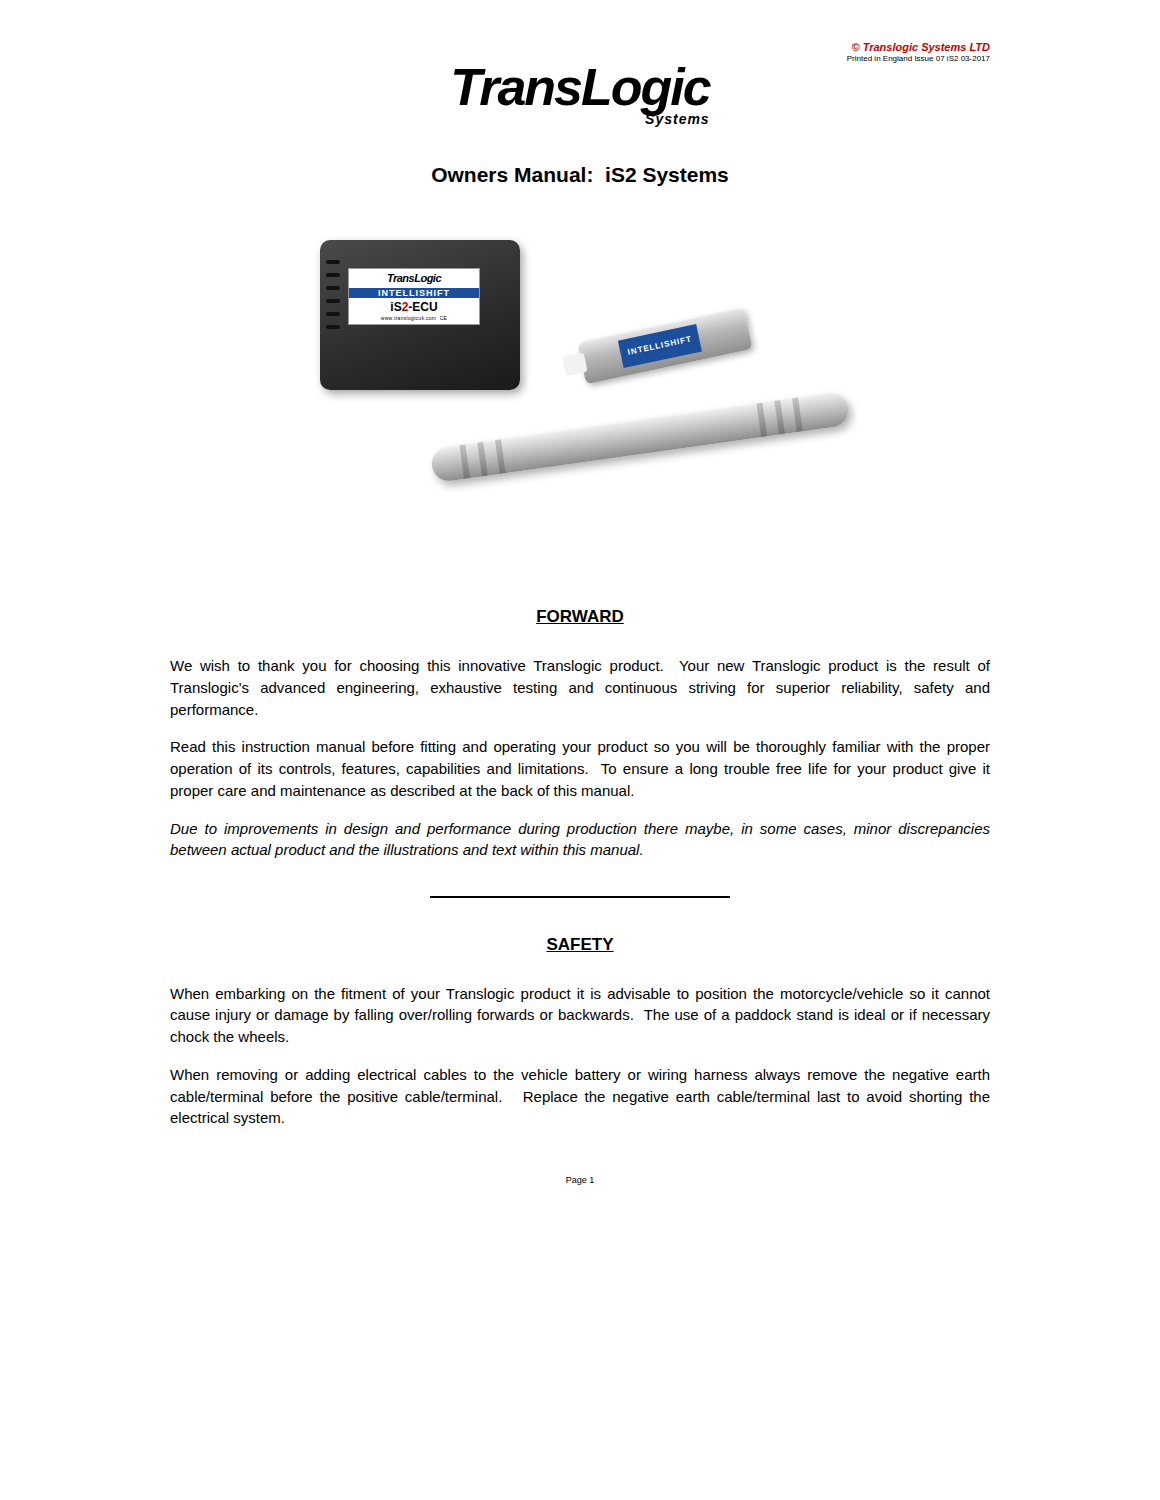© Translogic Systems LTD
Printed in England Issue 07 iS2 03-2017
TransLogicSystems
Owners Manual: iS2 Systems
TransLogic
INTELLISHIFT
iS2-ECU
www.translogicuk.com CE
INTELLISHIFT
FORWARD
We wish to thank you for choosing this innovative Translogic product. Your new Translogic product is the result of Translogic's advanced engineering, exhaustive testing and continuous striving for superior reliability, safety and performance.
Read this instruction manual before fitting and operating your product so you will be thoroughly familiar with the proper operation of its controls, features, capabilities and limitations. To ensure a long trouble free life for your product give it proper care and maintenance as described at the back of this manual.
Due to improvements in design and performance during production there maybe, in some cases, minor discrepancies between actual product and the illustrations and text within this manual.
SAFETY
When embarking on the fitment of your Translogic product it is advisable to position the motorcycle/vehicle so it cannot cause injury or damage by falling over/rolling forwards or backwards. The use of a paddock stand is ideal or if necessary chock the wheels.
When removing or adding electrical cables to the vehicle battery or wiring harness always remove the negative earth cable/terminal before the positive cable/terminal. Replace the negative earth cable/terminal last to avoid shorting the electrical system.
Page 1